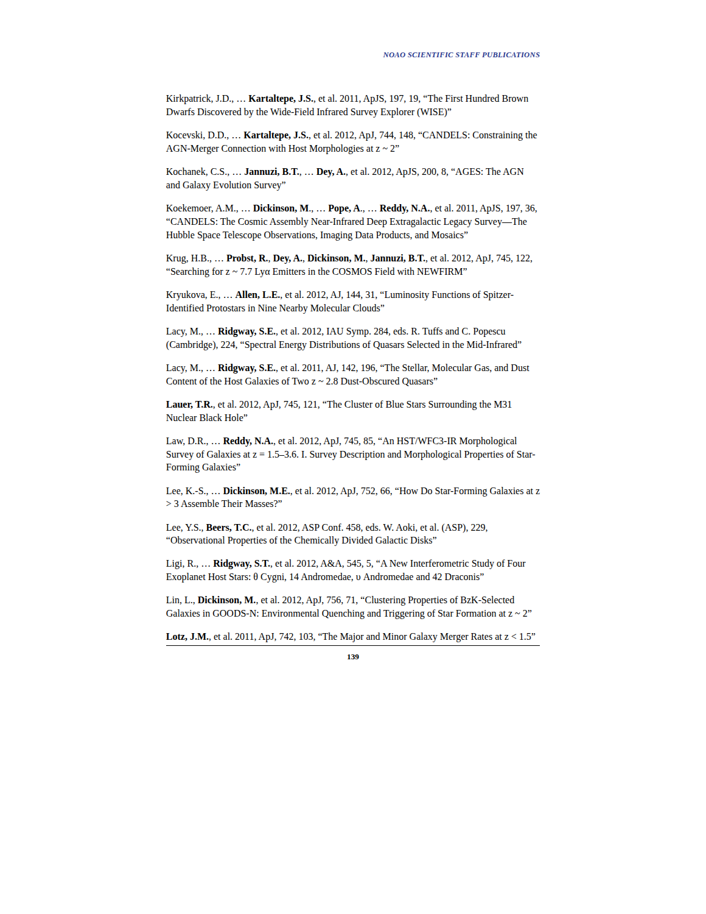NOAO SCIENTIFIC STAFF PUBLICATIONS
Kirkpatrick, J.D., … Kartaltepe, J.S., et al. 2011, ApJS, 197, 19, “The First Hundred Brown Dwarfs Discovered by the Wide-Field Infrared Survey Explorer (WISE)”
Kocevski, D.D., … Kartaltepe, J.S., et al. 2012, ApJ, 744, 148, “CANDELS: Constraining the AGN-Merger Connection with Host Morphologies at z ~ 2”
Kochanek, C.S., … Jannuzi, B.T., … Dey, A., et al. 2012, ApJS, 200, 8, “AGES: The AGN and Galaxy Evolution Survey”
Koekemoer, A.M., … Dickinson, M., … Pope, A., … Reddy, N.A., et al. 2011, ApJS, 197, 36, “CANDELS: The Cosmic Assembly Near-Infrared Deep Extragalactic Legacy Survey—The Hubble Space Telescope Observations, Imaging Data Products, and Mosaics”
Krug, H.B., … Probst, R., Dey, A., Dickinson, M., Jannuzi, B.T., et al. 2012, ApJ, 745, 122, “Searching for z ~ 7.7 Lyα Emitters in the COSMOS Field with NEWFIRM”
Kryukova, E., … Allen, L.E., et al. 2012, AJ, 144, 31, “Luminosity Functions of Spitzer-Identified Protostars in Nine Nearby Molecular Clouds”
Lacy, M., … Ridgway, S.E., et al. 2012, IAU Symp. 284, eds. R. Tuffs and C. Popescu (Cambridge), 224, “Spectral Energy Distributions of Quasars Selected in the Mid-Infrared”
Lacy, M., … Ridgway, S.E., et al. 2011, AJ, 142, 196, “The Stellar, Molecular Gas, and Dust Content of the Host Galaxies of Two z ~ 2.8 Dust-Obscured Quasars”
Lauer, T.R., et al. 2012, ApJ, 745, 121, “The Cluster of Blue Stars Surrounding the M31 Nuclear Black Hole”
Law, D.R., … Reddy, N.A., et al. 2012, ApJ, 745, 85, “An HST/WFC3-IR Morphological Survey of Galaxies at z = 1.5–3.6. I. Survey Description and Morphological Properties of Star-Forming Galaxies”
Lee, K.-S., … Dickinson, M.E., et al. 2012, ApJ, 752, 66, “How Do Star-Forming Galaxies at z > 3 Assemble Their Masses?”
Lee, Y.S., Beers, T.C., et al. 2012, ASP Conf. 458, eds. W. Aoki, et al. (ASP), 229, “Observational Properties of the Chemically Divided Galactic Disks”
Ligi, R., … Ridgway, S.T., et al. 2012, A&A, 545, 5, “A New Interferometric Study of Four Exoplanet Host Stars: θ Cygni, 14 Andromedae, υ Andromedae and 42 Draconis”
Lin, L., Dickinson, M., et al. 2012, ApJ, 756, 71, “Clustering Properties of BzK-Selected Galaxies in GOODS-N: Environmental Quenching and Triggering of Star Formation at z ~ 2”
Lotz, J.M., et al. 2011, ApJ, 742, 103, “The Major and Minor Galaxy Merger Rates at z < 1.5”
139